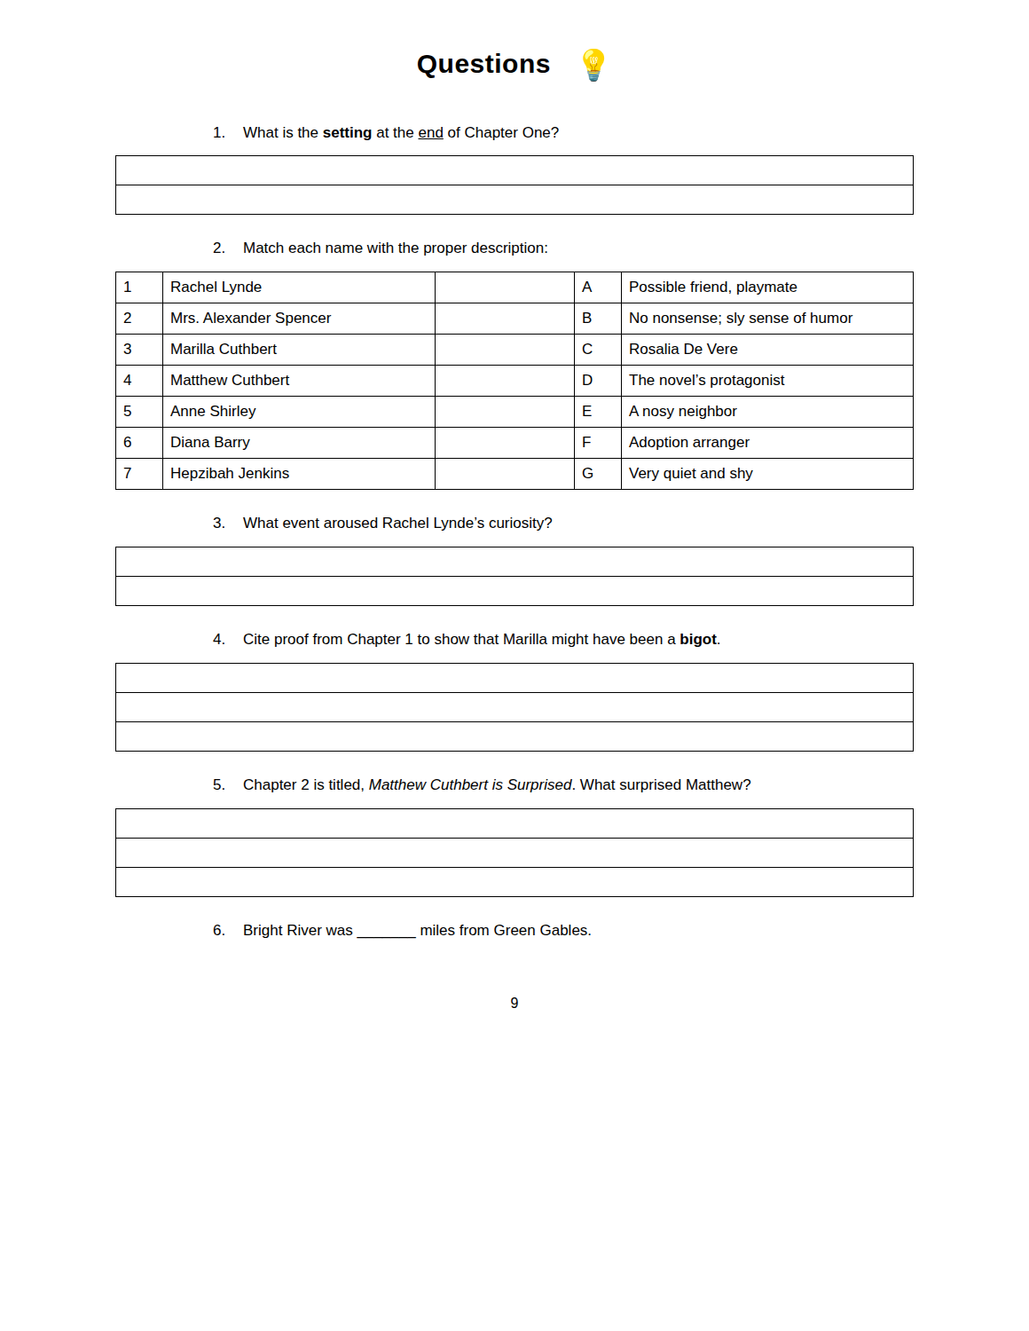Questions 💡
1. What is the setting at the end of Chapter One?
2. Match each name with the proper description:
| 1 | Rachel Lynde | | A | Possible friend, playmate |
| 2 | Mrs. Alexander Spencer | | B | No nonsense; sly sense of humor |
| 3 | Marilla Cuthbert | | C | Rosalia De Vere |
| 4 | Matthew Cuthbert | | D | The novel’s protagonist |
| 5 | Anne Shirley | | E | A nosy neighbor |
| 6 | Diana Barry | | F | Adoption arranger |
| 7 | Hepzibah Jenkins | | G | Very quiet and shy |
3. What event aroused Rachel Lynde’s curiosity?
4. Cite proof from Chapter 1 to show that Marilla might have been a bigot.
5. Chapter 2 is titled, Matthew Cuthbert is Surprised. What surprised Matthew?
6. Bright River was _______ miles from Green Gables.
9